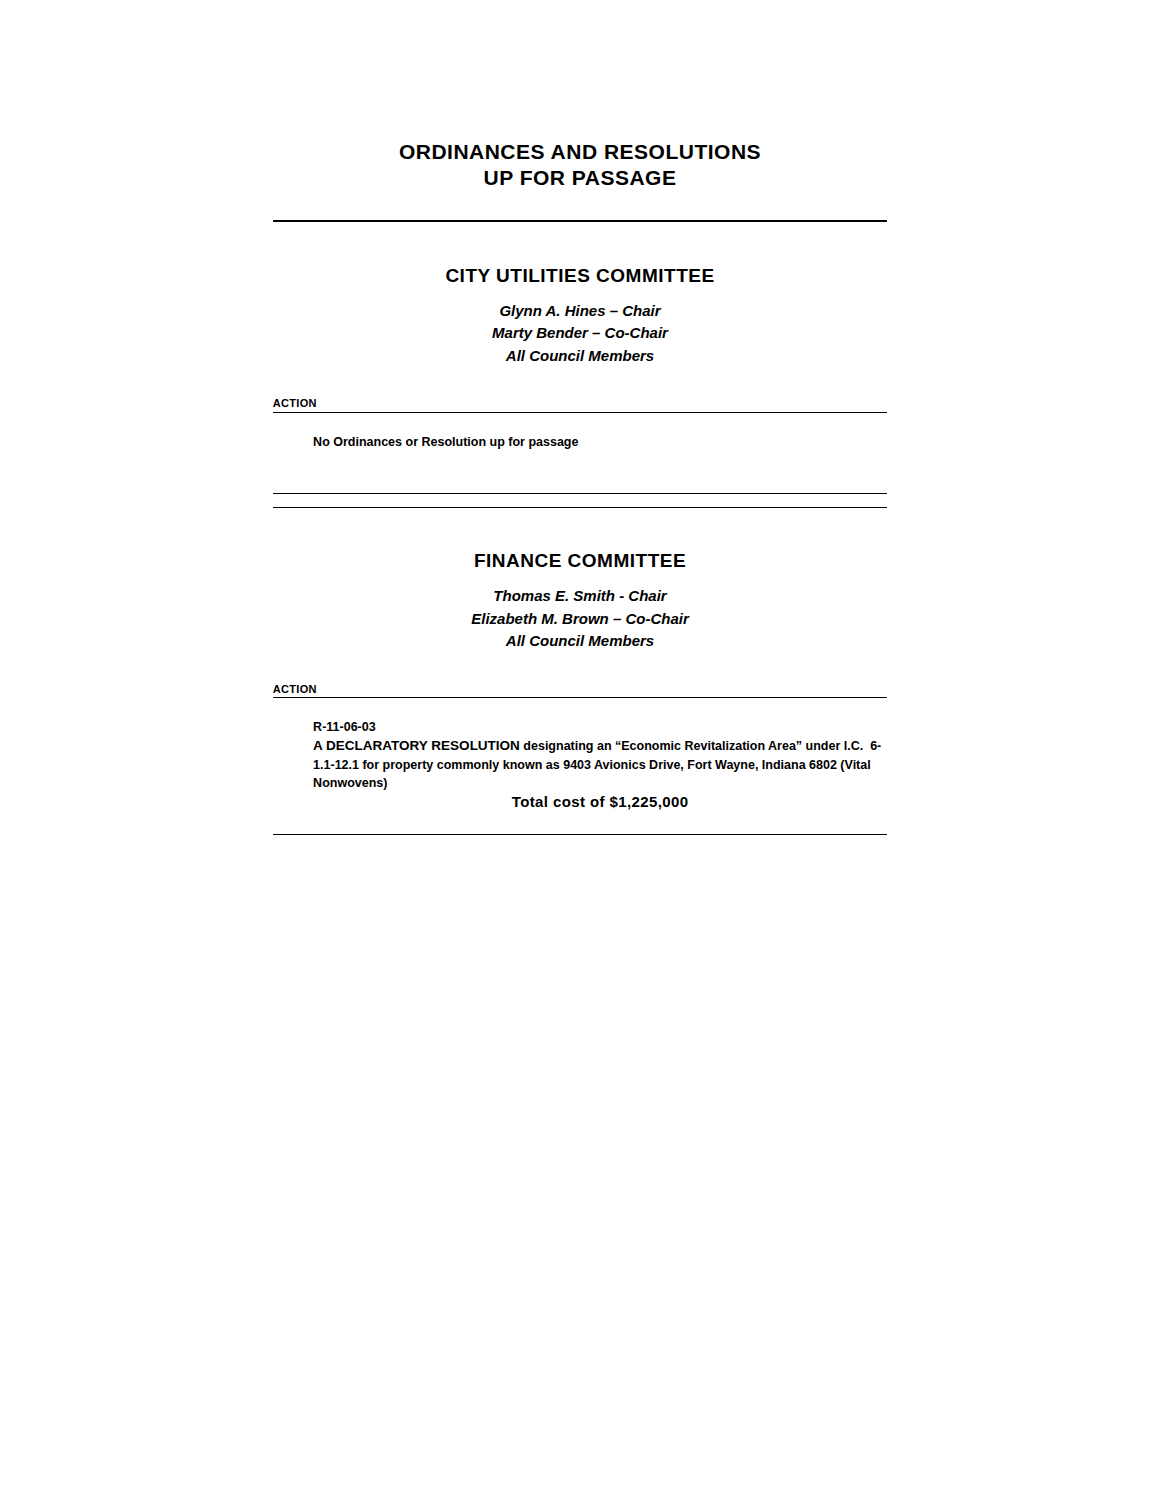ORDINANCES AND RESOLUTIONSUP FOR PASSAGE
CITY UTILITIES COMMITTEE
Glynn A. Hines – Chair
Marty Bender – Co-Chair
All Council Members
ACTION
No Ordinances or Resolution up for passage
FINANCE COMMITTEE
Thomas E. Smith - Chair
Elizabeth M. Brown – Co-Chair
All Council Members
ACTION
R-11-06-03
A DECLARATORY RESOLUTION designating an “Economic Revitalization Area” under I.C. 6-1.1-12.1 for property commonly known as 9403 Avionics Drive, Fort Wayne, Indiana 6802 (Vital Nonwovens)
Total cost of $1,225,000